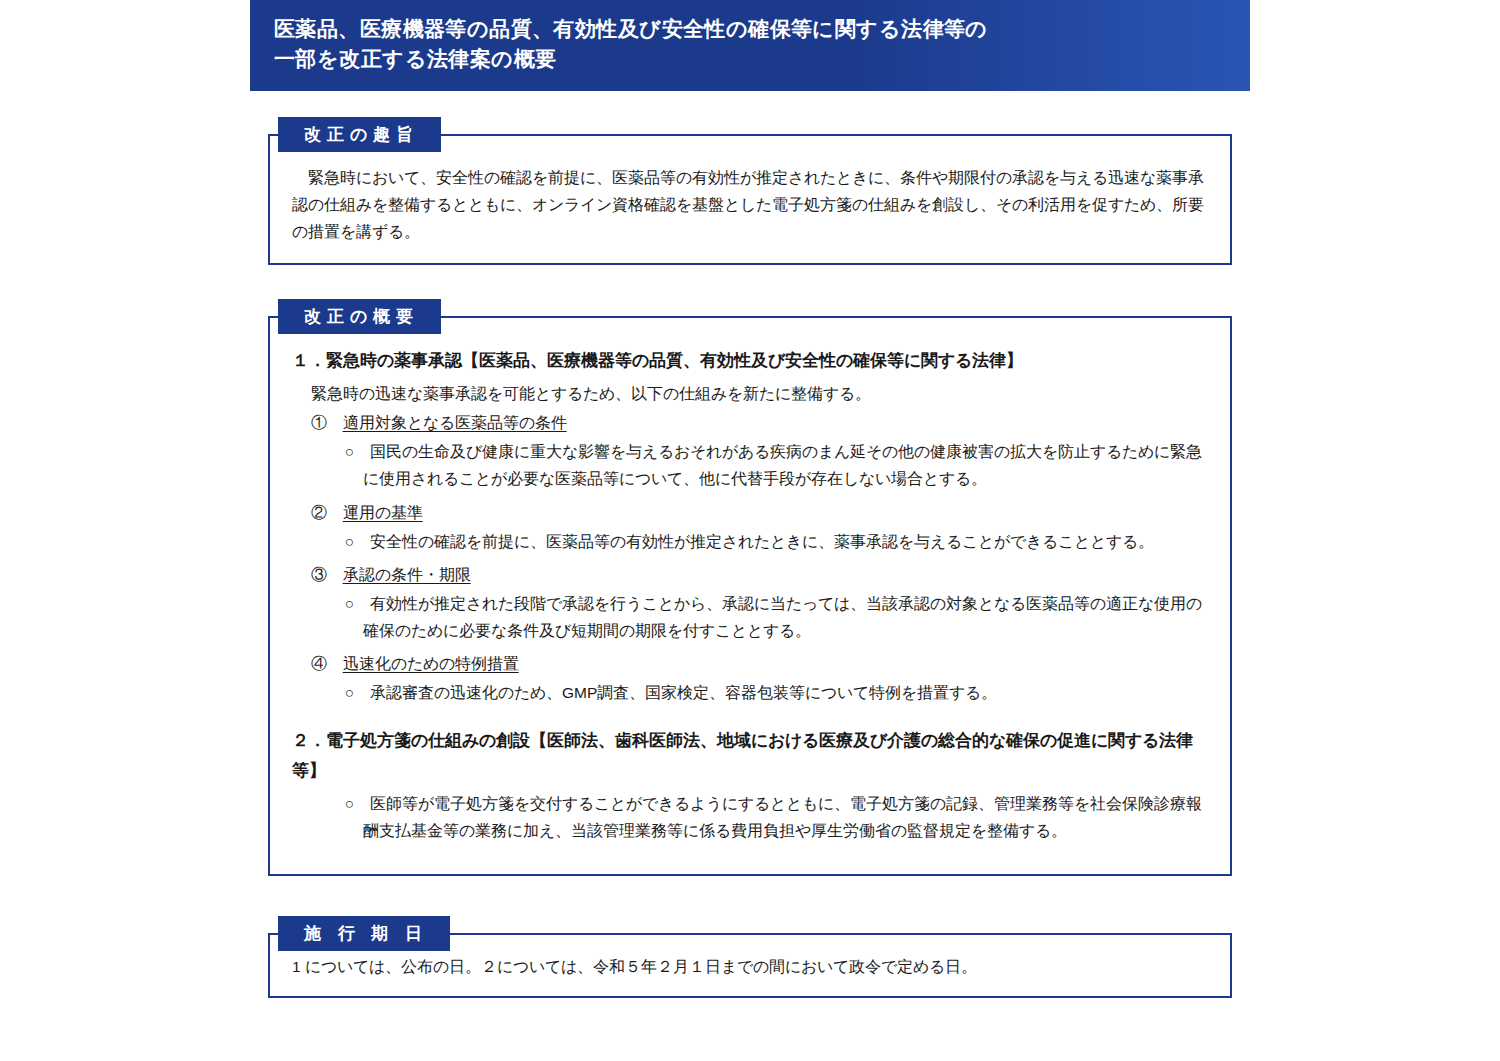医薬品、医療機器等の品質、有効性及び安全性の確保等に関する法律等の
一部を改正する法律案の概要
改正の趣旨
緊急時において、安全性の確認を前提に、医薬品等の有効性が推定されたときに、条件や期限付の承認を与える迅速な薬事承認の仕組みを整備するとともに、オンライン資格確認を基盤とした電子処方箋の仕組みを創設し、その利活用を促すため、所要の措置を講ずる。
改正の概要
１．緊急時の薬事承認【医薬品、医療機器等の品質、有効性及び安全性の確保等に関する法律】
緊急時の迅速な薬事承認を可能とするため、以下の仕組みを新たに整備する。
①　適用対象となる医薬品等の条件
○　国民の生命及び健康に重大な影響を与えるおそれがある疾病のまん延その他の健康被害の拡大を防止するために緊急に使用されることが必要な医薬品等について、他に代替手段が存在しない場合とする。
②　運用の基準
○　安全性の確認を前提に、医薬品等の有効性が推定されたときに、薬事承認を与えることができることとする。
③　承認の条件・期限
○　有効性が推定された段階で承認を行うことから、承認に当たっては、当該承認の対象となる医薬品等の適正な使用の確保のために必要な条件及び短期間の期限を付すこととする。
④　迅速化のための特例措置
○　承認審査の迅速化のため、GMP調査、国家検定、容器包装等について特例を措置する。
２．電子処方箋の仕組みの創設【医師法、歯科医師法、地域における医療及び介護の総合的な確保の促進に関する法律等】
○　医師等が電子処方箋を交付することができるようにするとともに、電子処方箋の記録、管理業務等を社会保険診療報酬支払基金等の業務に加え、当該管理業務等に係る費用負担や厚生労働省の監督規定を整備する。
施 行 期 日
1 については、公布の日。２については、令和５年２月１日までの間において政令で定める日。